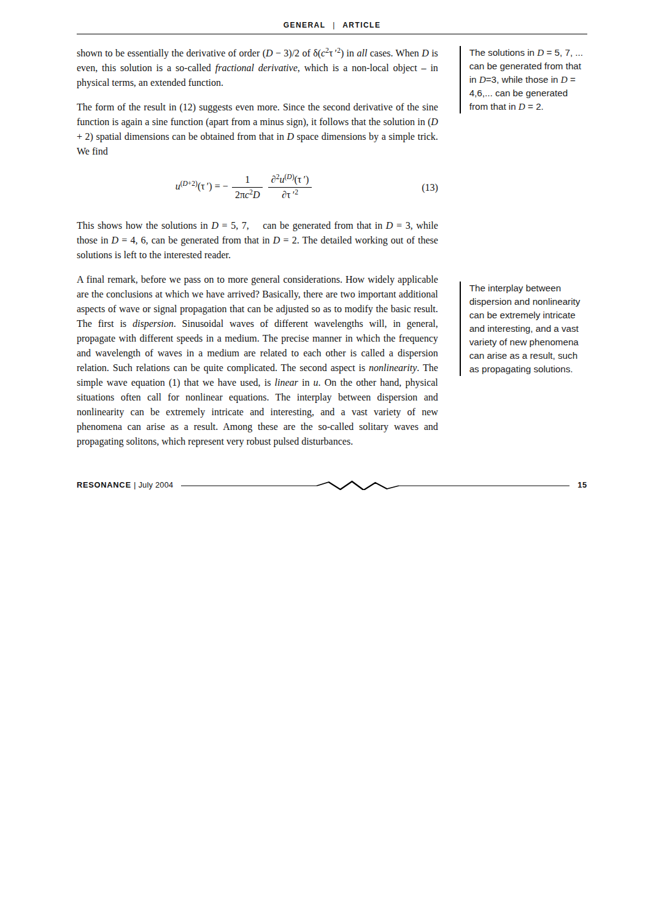GENERAL | ARTICLE
shown to be essentially the derivative of order (D − 3)/2 of δ(c2τ ′2) in all cases. When D is even, this solution is a so-called fractional derivative, which is a non-local object – in physical terms, an extended function.
The form of the result in (12) suggests even more. Since the second derivative of the sine function is again a sine function (apart from a minus sign), it follows that the solution in (D + 2) spatial dimensions can be obtained from that in D space dimensions by a simple trick. We find
u(D+2)(τ ′) = − 1 2πc2D ∂2u(D)(τ ′) ∂τ ′2
(13)
This shows how the solutions in D = 5, 7, can be generated from that in D = 3, while those in D = 4, 6, can be generated from that in D = 2. The detailed working out of these solutions is left to the interested reader.
A final remark, before we pass on to more general considerations. How widely applicable are the conclusions at which we have arrived? Basically, there are two important additional aspects of wave or signal propagation that can be adjusted so as to modify the basic result. The first is dispersion. Sinusoidal waves of different wavelengths will, in general, propagate with different speeds in a medium. The precise manner in which the frequency and wavelength of waves in a medium are related to each other is called a dispersion relation. Such relations can be quite complicated. The second aspect is nonlinearity. The simple wave equation (1) that we have used, is linear in u. On the other hand, physical situations often call for nonlinear equations. The interplay between dispersion and nonlinearity can be extremely intricate and interesting, and a vast variety of new phenomena can arise as a result. Among these are the so-called solitary waves and propagating solitons, which represent very robust pulsed disturbances.
The solutions in D = 5, 7, ... can be generated from that in D=3, while those in D = 4,6,... can be generated from that in D = 2.
The interplay between dispersion and nonlinearity can be extremely intricate and interesting, and a vast variety of new phenomena can arise as a result, such as propagating solutions.
RESONANCE | July 2004
15